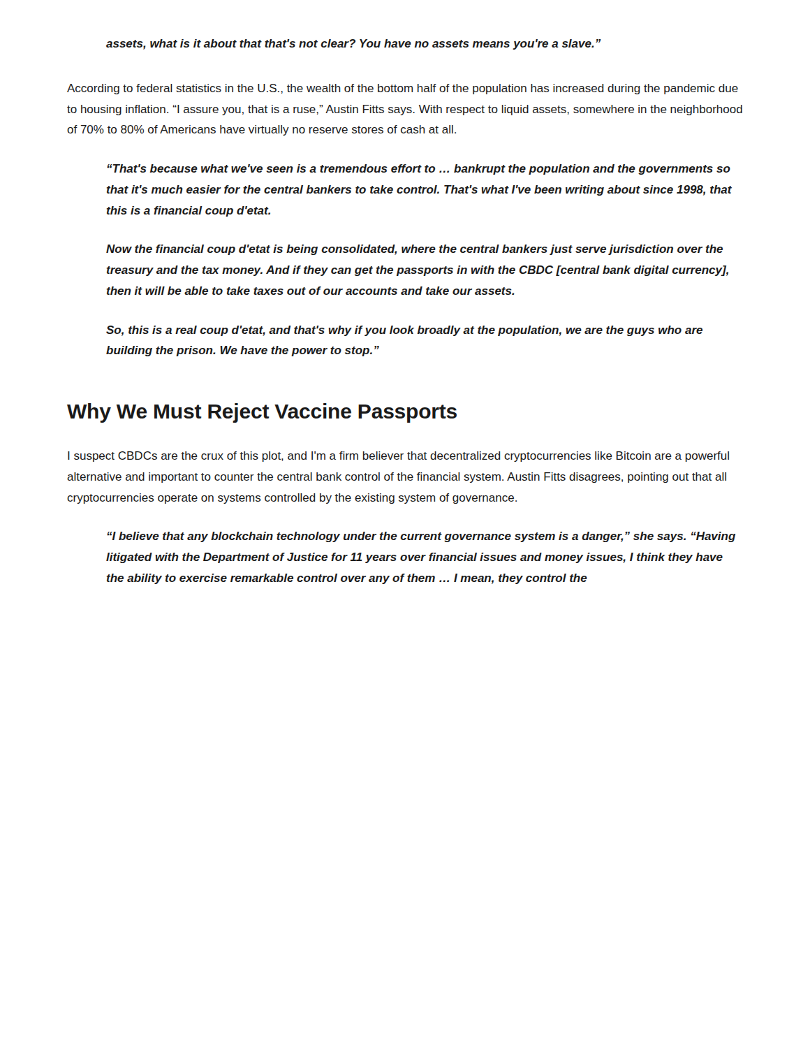assets, what is it about that that's not clear? You have no assets means you're a slave.”
According to federal statistics in the U.S., the wealth of the bottom half of the population has increased during the pandemic due to housing inflation. “I assure you, that is a ruse,” Austin Fitts says. With respect to liquid assets, somewhere in the neighborhood of 70% to 80% of Americans have virtually no reserve stores of cash at all.
“That's because what we've seen is a tremendous effort to … bankrupt the population and the governments so that it's much easier for the central bankers to take control. That's what I've been writing about since 1998, that this is a financial coup d'etat.
Now the financial coup d'etat is being consolidated, where the central bankers just serve jurisdiction over the treasury and the tax money. And if they can get the passports in with the CBDC [central bank digital currency], then it will be able to take taxes out of our accounts and take our assets.
So, this is a real coup d'etat, and that's why if you look broadly at the population, we are the guys who are building the prison. We have the power to stop.”
Why We Must Reject Vaccine Passports
I suspect CBDCs are the crux of this plot, and I'm a firm believer that decentralized cryptocurrencies like Bitcoin are a powerful alternative and important to counter the central bank control of the financial system. Austin Fitts disagrees, pointing out that all cryptocurrencies operate on systems controlled by the existing system of governance.
“I believe that any blockchain technology under the current governance system is a danger,” she says. “Having litigated with the Department of Justice for 11 years over financial issues and money issues, I think they have the ability to exercise remarkable control over any of them … I mean, they control the